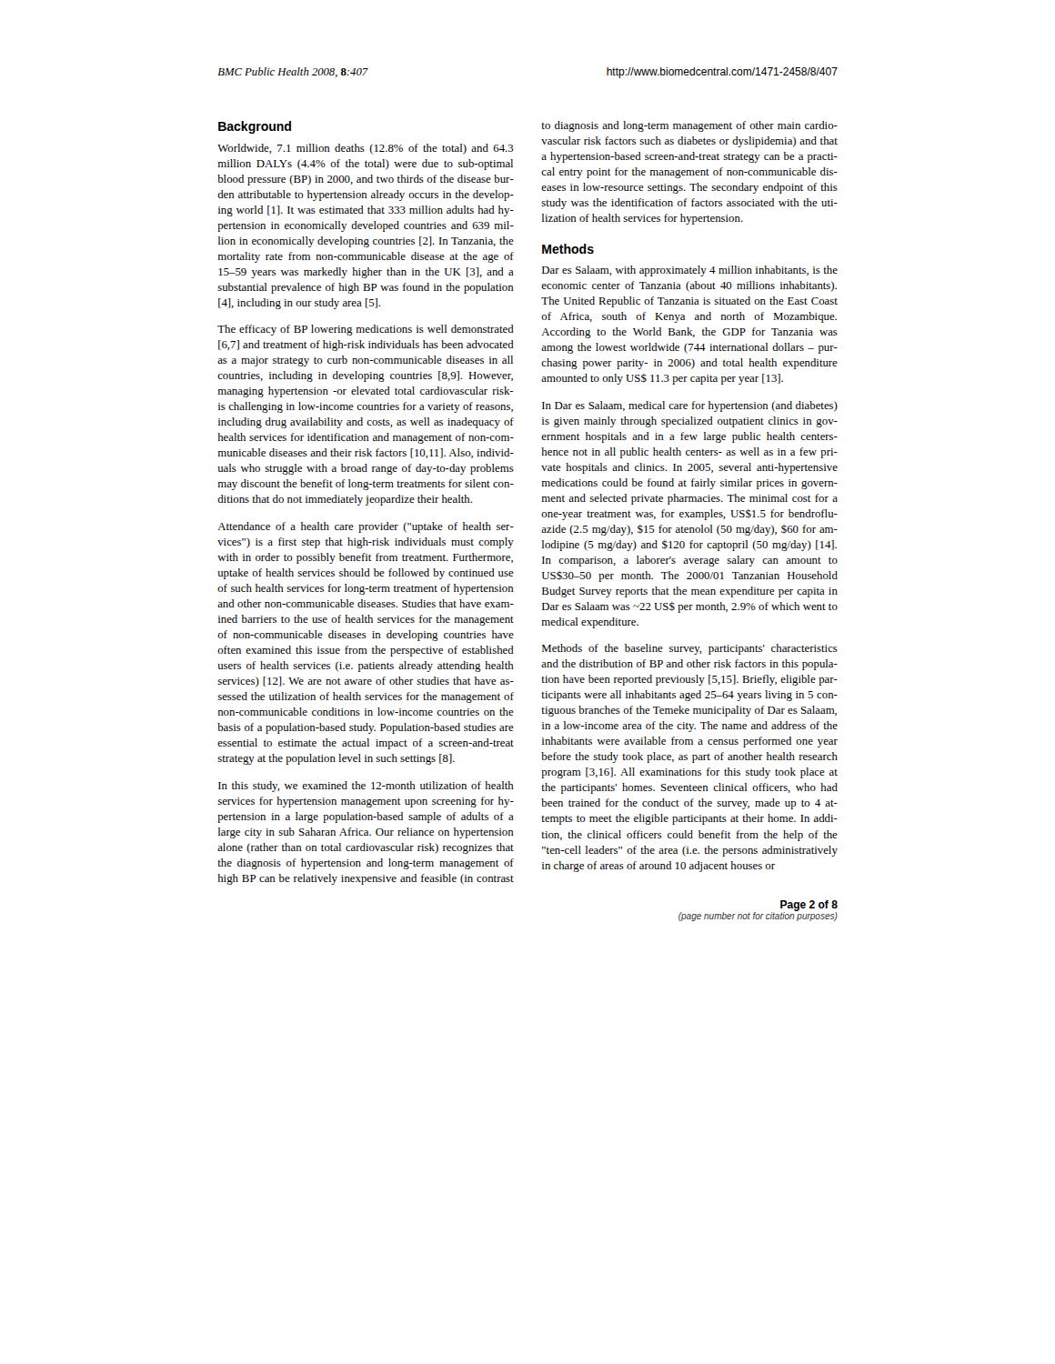BMC Public Health 2008, 8:407
http://www.biomedcentral.com/1471-2458/8/407
Background
Worldwide, 7.1 million deaths (12.8% of the total) and 64.3 million DALYs (4.4% of the total) were due to sub-optimal blood pressure (BP) in 2000, and two thirds of the disease burden attributable to hypertension already occurs in the developing world [1]. It was estimated that 333 million adults had hypertension in economically developed countries and 639 million in economically developing countries [2]. In Tanzania, the mortality rate from non-communicable disease at the age of 15–59 years was markedly higher than in the UK [3], and a substantial prevalence of high BP was found in the population [4], including in our study area [5].
The efficacy of BP lowering medications is well demonstrated [6,7] and treatment of high-risk individuals has been advocated as a major strategy to curb non-communicable diseases in all countries, including in developing countries [8,9]. However, managing hypertension -or elevated total cardiovascular risk- is challenging in low-income countries for a variety of reasons, including drug availability and costs, as well as inadequacy of health services for identification and management of non-communicable diseases and their risk factors [10,11]. Also, individuals who struggle with a broad range of day-to-day problems may discount the benefit of long-term treatments for silent conditions that do not immediately jeopardize their health.
Attendance of a health care provider ("uptake of health services") is a first step that high-risk individuals must comply with in order to possibly benefit from treatment. Furthermore, uptake of health services should be followed by continued use of such health services for long-term treatment of hypertension and other non-communicable diseases. Studies that have examined barriers to the use of health services for the management of non-communicable diseases in developing countries have often examined this issue from the perspective of established users of health services (i.e. patients already attending health services) [12]. We are not aware of other studies that have assessed the utilization of health services for the management of non-communicable conditions in low-income countries on the basis of a population-based study. Population-based studies are essential to estimate the actual impact of a screen-and-treat strategy at the population level in such settings [8].
In this study, we examined the 12-month utilization of health services for hypertension management upon screening for hypertension in a large population-based sample of adults of a large city in sub Saharan Africa. Our reliance on hypertension alone (rather than on total cardiovascular risk) recognizes that the diagnosis of hypertension and long-term management of high BP can be relatively inexpensive and feasible (in contrast to diagnosis and long-term management of other main cardiovascular risk factors such as diabetes or dyslipidemia) and that a hypertension-based screen-and-treat strategy can be a practical entry point for the management of non-communicable diseases in low-resource settings. The secondary endpoint of this study was the identification of factors associated with the utilization of health services for hypertension.
Methods
Dar es Salaam, with approximately 4 million inhabitants, is the economic center of Tanzania (about 40 millions inhabitants). The United Republic of Tanzania is situated on the East Coast of Africa, south of Kenya and north of Mozambique. According to the World Bank, the GDP for Tanzania was among the lowest worldwide (744 international dollars – purchasing power parity- in 2006) and total health expenditure amounted to only US$ 11.3 per capita per year [13].
In Dar es Salaam, medical care for hypertension (and diabetes) is given mainly through specialized outpatient clinics in government hospitals and in a few large public health centers-hence not in all public health centers- as well as in a few private hospitals and clinics. In 2005, several anti-hypertensive medications could be found at fairly similar prices in government and selected private pharmacies. The minimal cost for a one-year treatment was, for examples, US$1.5 for bendrofluazide (2.5 mg/day), $15 for atenolol (50 mg/day), $60 for amlodipine (5 mg/day) and $120 for captopril (50 mg/day) [14]. In comparison, a laborer's average salary can amount to US$30–50 per month. The 2000/01 Tanzanian Household Budget Survey reports that the mean expenditure per capita in Dar es Salaam was ~22 US$ per month, 2.9% of which went to medical expenditure.
Methods of the baseline survey, participants' characteristics and the distribution of BP and other risk factors in this population have been reported previously [5,15]. Briefly, eligible participants were all inhabitants aged 25–64 years living in 5 contiguous branches of the Temeke municipality of Dar es Salaam, in a low-income area of the city. The name and address of the inhabitants were available from a census performed one year before the study took place, as part of another health research program [3,16]. All examinations for this study took place at the participants' homes. Seventeen clinical officers, who had been trained for the conduct of the survey, made up to 4 attempts to meet the eligible participants at their home. In addition, the clinical officers could benefit from the help of the "ten-cell leaders" of the area (i.e. the persons administratively in charge of areas of around 10 adjacent houses or
Page 2 of 8
(page number not for citation purposes)